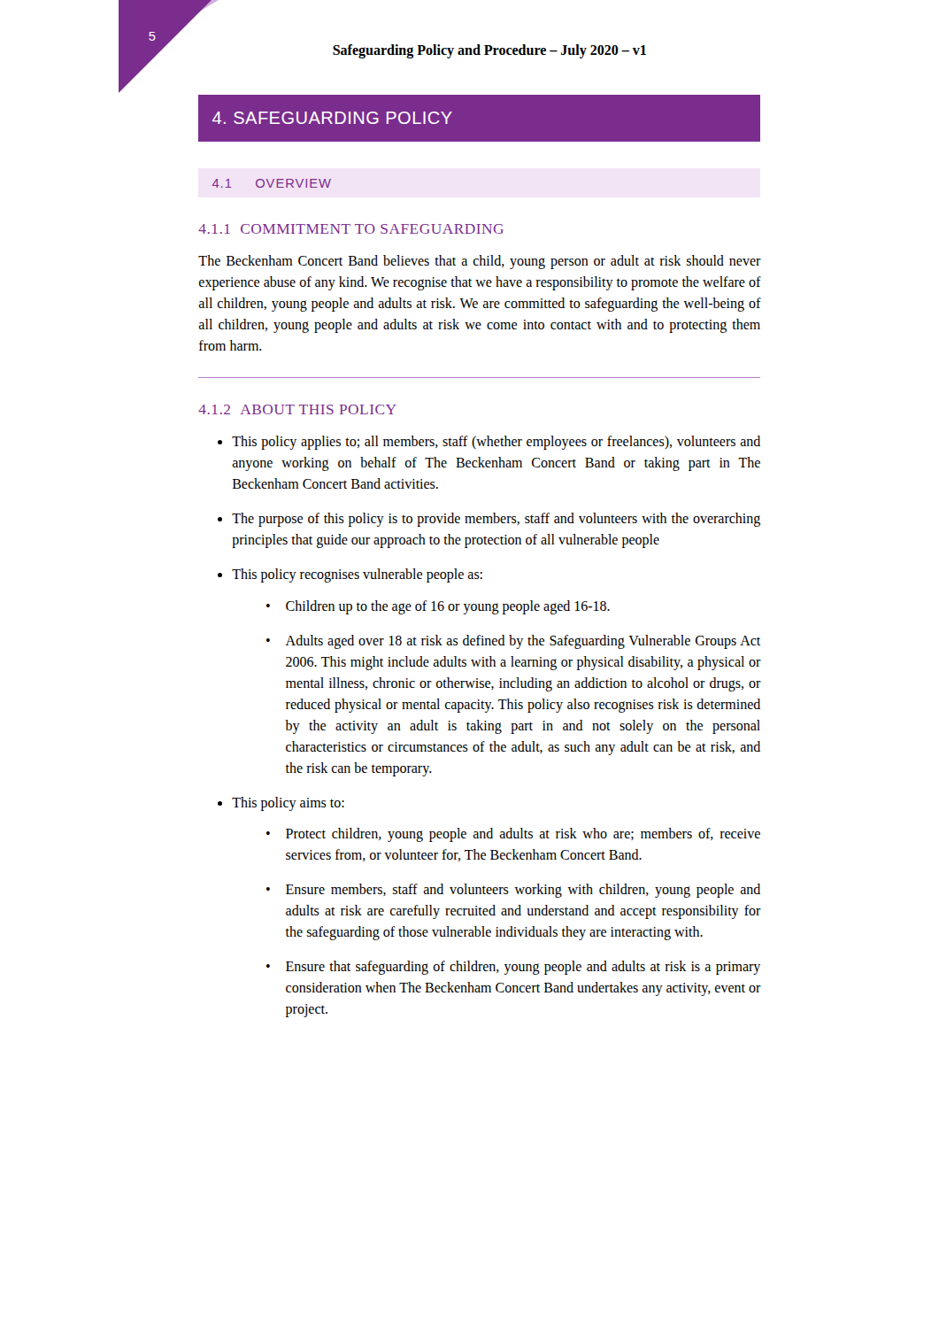5
Safeguarding Policy and Procedure – July 2020 – v1
4. SAFEGUARDING POLICY
4.1 OVERVIEW
4.1.1 COMMITMENT TO SAFEGUARDING
The Beckenham Concert Band believes that a child, young person or adult at risk should never experience abuse of any kind. We recognise that we have a responsibility to promote the welfare of all children, young people and adults at risk. We are committed to safeguarding the well-being of all children, young people and adults at risk we come into contact with and to protecting them from harm.
4.1.2 ABOUT THIS POLICY
This policy applies to; all members, staff (whether employees or freelances), volunteers and anyone working on behalf of The Beckenham Concert Band or taking part in The Beckenham Concert Band activities.
The purpose of this policy is to provide members, staff and volunteers with the overarching principles that guide our approach to the protection of all vulnerable people
This policy recognises vulnerable people as:
Children up to the age of 16 or young people aged 16-18.
Adults aged over 18 at risk as defined by the Safeguarding Vulnerable Groups Act 2006. This might include adults with a learning or physical disability, a physical or mental illness, chronic or otherwise, including an addiction to alcohol or drugs, or reduced physical or mental capacity. This policy also recognises risk is determined by the activity an adult is taking part in and not solely on the personal characteristics or circumstances of the adult, as such any adult can be at risk, and the risk can be temporary.
This policy aims to:
Protect children, young people and adults at risk who are; members of, receive services from, or volunteer for, The Beckenham Concert Band.
Ensure members, staff and volunteers working with children, young people and adults at risk are carefully recruited and understand and accept responsibility for the safeguarding of those vulnerable individuals they are interacting with.
Ensure that safeguarding of children, young people and adults at risk is a primary consideration when The Beckenham Concert Band undertakes any activity, event or project.